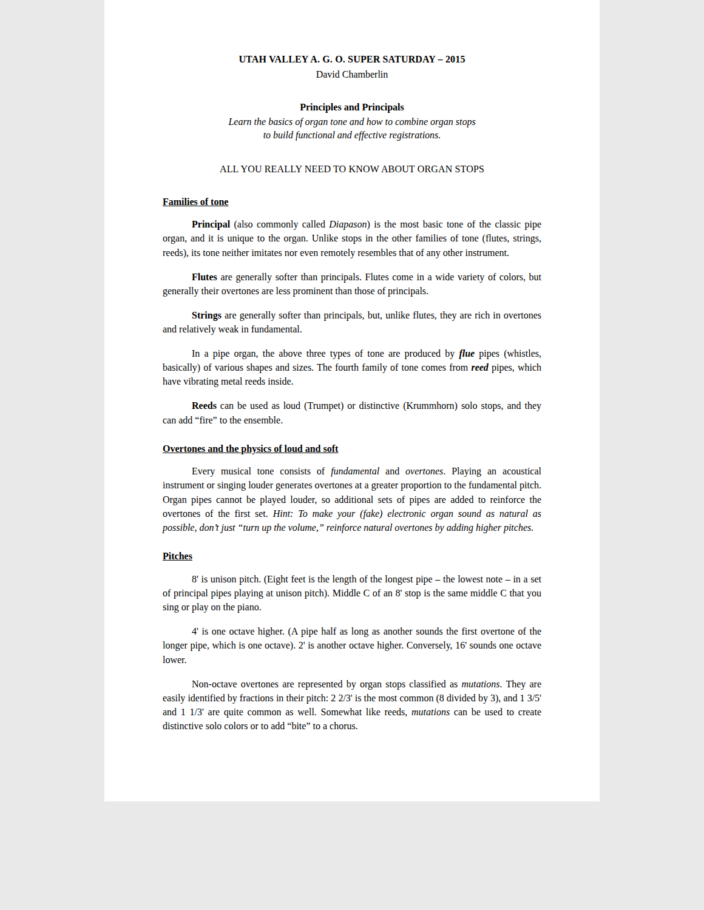UTAH VALLEY A. G. O. SUPER SATURDAY – 2015
David Chamberlin
Principles and Principals
Learn the basics of organ tone and how to combine organ stops
to build functional and effective registrations.
ALL YOU REALLY NEED TO KNOW ABOUT ORGAN STOPS
Families of tone
Principal (also commonly called Diapason) is the most basic tone of the classic pipe organ, and it is unique to the organ. Unlike stops in the other families of tone (flutes, strings, reeds), its tone neither imitates nor even remotely resembles that of any other instrument.
Flutes are generally softer than principals. Flutes come in a wide variety of colors, but generally their overtones are less prominent than those of principals.
Strings are generally softer than principals, but, unlike flutes, they are rich in overtones and relatively weak in fundamental.
In a pipe organ, the above three types of tone are produced by flue pipes (whistles, basically) of various shapes and sizes. The fourth family of tone comes from reed pipes, which have vibrating metal reeds inside.
Reeds can be used as loud (Trumpet) or distinctive (Krummhorn) solo stops, and they can add “fire” to the ensemble.
Overtones and the physics of loud and soft
Every musical tone consists of fundamental and overtones. Playing an acoustical instrument or singing louder generates overtones at a greater proportion to the fundamental pitch. Organ pipes cannot be played louder, so additional sets of pipes are added to reinforce the overtones of the first set. Hint: To make your (fake) electronic organ sound as natural as possible, don’t just “turn up the volume,” reinforce natural overtones by adding higher pitches.
Pitches
8' is unison pitch. (Eight feet is the length of the longest pipe – the lowest note – in a set of principal pipes playing at unison pitch). Middle C of an 8' stop is the same middle C that you sing or play on the piano.
4' is one octave higher. (A pipe half as long as another sounds the first overtone of the longer pipe, which is one octave). 2' is another octave higher. Conversely, 16' sounds one octave lower.
Non-octave overtones are represented by organ stops classified as mutations. They are easily identified by fractions in their pitch: 2 2/3' is the most common (8 divided by 3), and 1 3/5' and 1 1/3' are quite common as well. Somewhat like reeds, mutations can be used to create distinctive solo colors or to add “bite” to a chorus.